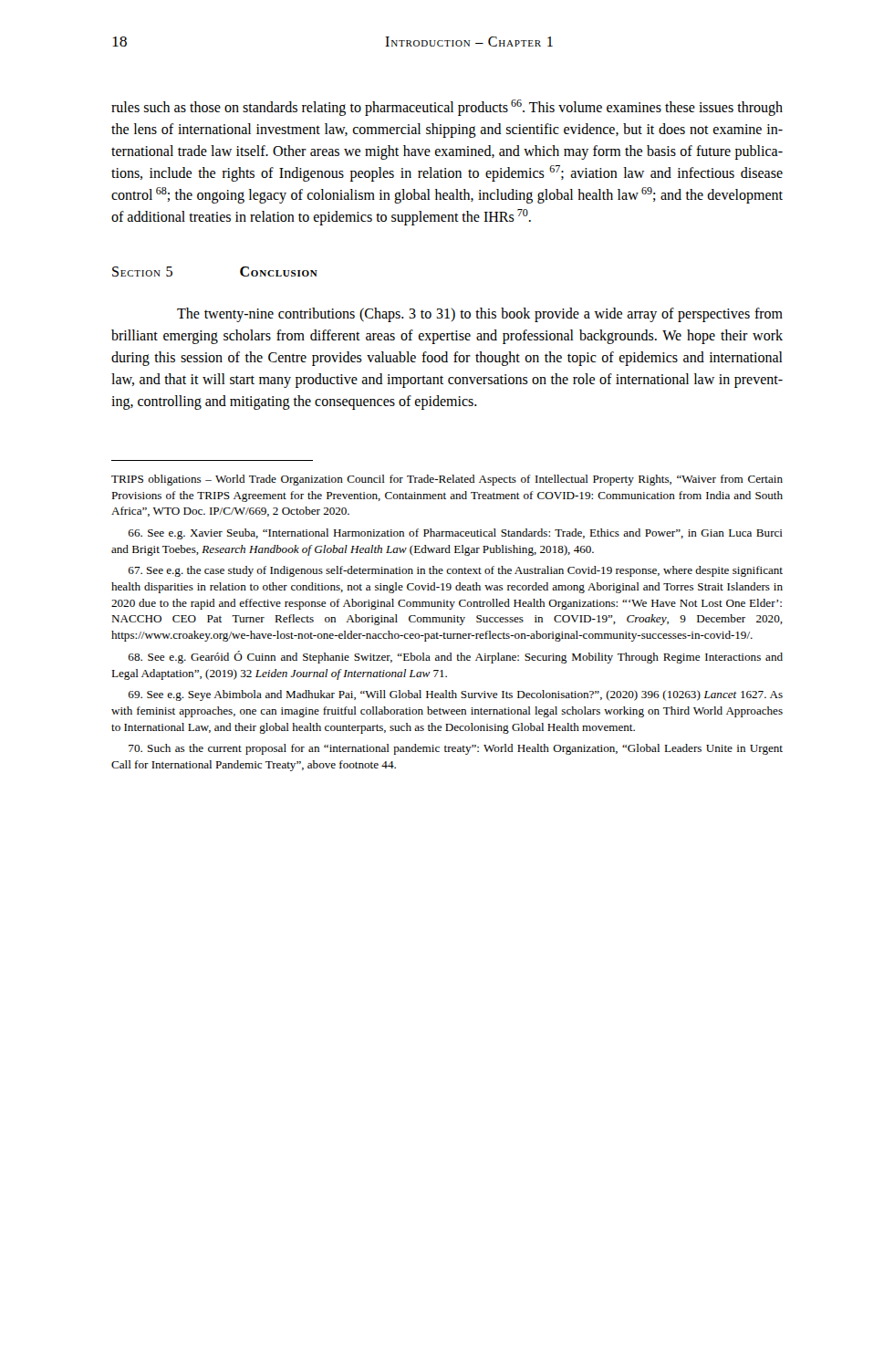18 Introduction – Chapter 1
rules such as those on standards relating to pharmaceutical products 66. This volume examines these issues through the lens of international investment law, commercial shipping and scientific evidence, but it does not examine international trade law itself. Other areas we might have examined, and which may form the basis of future publications, include the rights of Indigenous peoples in relation to epidemics 67; aviation law and infectious disease control 68; the ongoing legacy of colonialism in global health, including global health law 69; and the development of additional treaties in relation to epidemics to supplement the IHRs 70.
Section 5 Conclusion
The twenty-nine contributions (Chaps. 3 to 31) to this book provide a wide array of perspectives from brilliant emerging scholars from different areas of expertise and professional backgrounds. We hope their work during this session of the Centre provides valuable food for thought on the topic of epidemics and international law, and that it will start many productive and important conversations on the role of international law in preventing, controlling and mitigating the consequences of epidemics.
TRIPS obligations – World Trade Organization Council for Trade-Related Aspects of Intellectual Property Rights, “Waiver from Certain Provisions of the TRIPS Agreement for the Prevention, Containment and Treatment of COVID-19: Communication from India and South Africa”, WTO Doc. IP/C/W/669, 2 October 2020.
66. See e.g. Xavier Seuba, “International Harmonization of Pharmaceutical Standards: Trade, Ethics and Power”, in Gian Luca Burci and Brigit Toebes, Research Handbook of Global Health Law (Edward Elgar Publishing, 2018), 460.
67. See e.g. the case study of Indigenous self-determination in the context of the Australian Covid-19 response, where despite significant health disparities in relation to other conditions, not a single Covid-19 death was recorded among Aboriginal and Torres Strait Islanders in 2020 due to the rapid and effective response of Aboriginal Community Controlled Health Organizations: “‘We Have Not Lost One Elder’: NACCHO CEO Pat Turner Reflects on Aboriginal Community Successes in COVID-19”, Croakey, 9 December 2020, https://www.croakey.org/we-have-lost-not-one-elder-naccho-ceo-pat-turner-reflects-on-aboriginal-community-successes-in-covid-19/.
68. See e.g. Gearóid Ó Cuinn and Stephanie Switzer, “Ebola and the Airplane: Securing Mobility Through Regime Interactions and Legal Adaptation”, (2019) 32 Leiden Journal of International Law 71.
69. See e.g. Seye Abimbola and Madhukar Pai, “Will Global Health Survive Its Decolonisation?”, (2020) 396 (10263) Lancet 1627. As with feminist approaches, one can imagine fruitful collaboration between international legal scholars working on Third World Approaches to International Law, and their global health counterparts, such as the Decolonising Global Health movement.
70. Such as the current proposal for an “international pandemic treaty”: World Health Organization, “Global Leaders Unite in Urgent Call for International Pandemic Treaty”, above footnote 44.